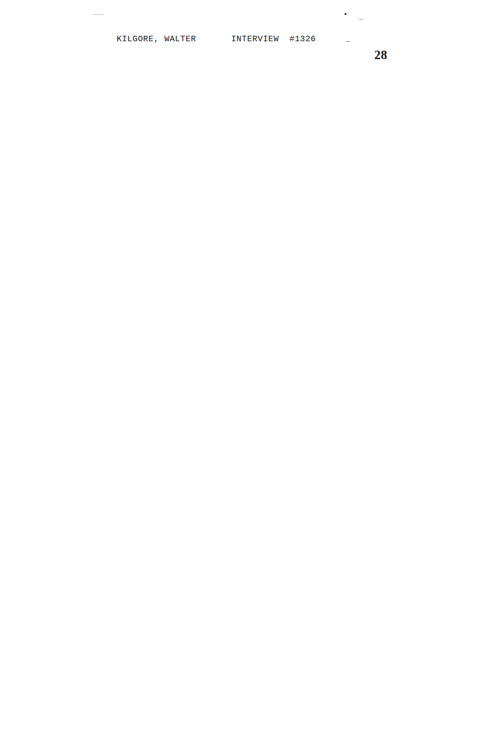•
KILGORE, WALTER INTERVIEW #1326 – 28